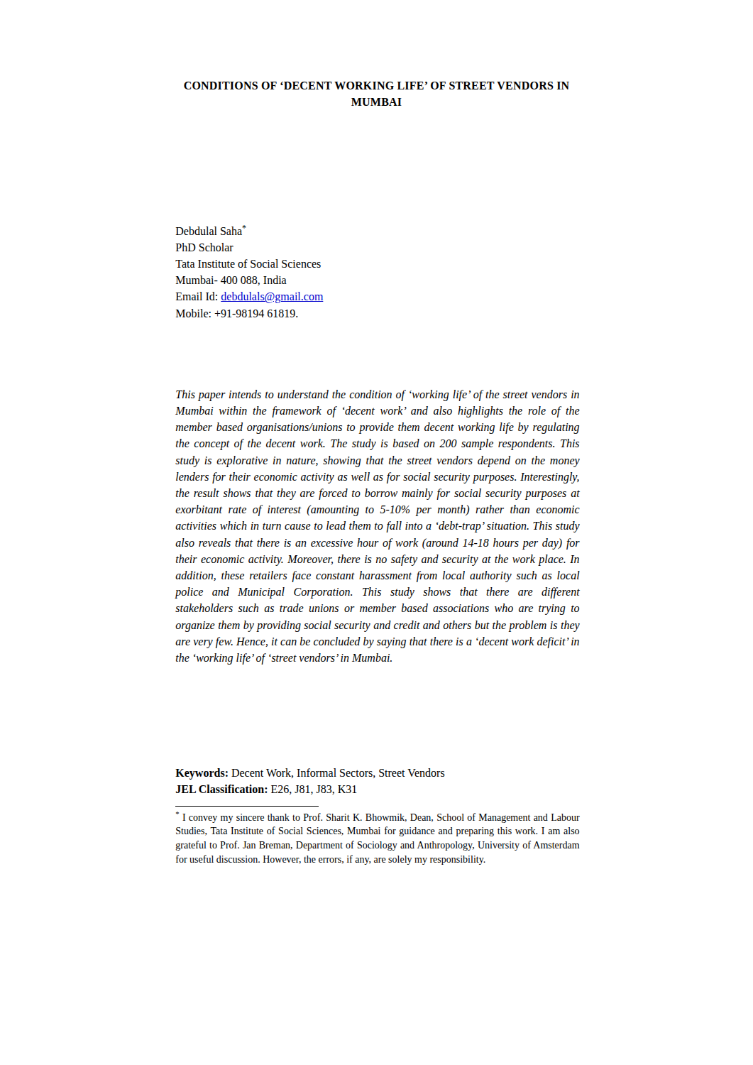Conditions of ‘Decent Working Life’ of Street Vendors in Mumbai
Debdulal Saha*
PhD Scholar
Tata Institute of Social Sciences
Mumbai- 400 088, India
Email Id: debdulals@gmail.com
Mobile: +91-98194 61819.
This paper intends to understand the condition of ‘working life’ of the street vendors in Mumbai within the framework of ‘decent work’ and also highlights the role of the member based organisations/unions to provide them decent working life by regulating the concept of the decent work. The study is based on 200 sample respondents. This study is explorative in nature, showing that the street vendors depend on the money lenders for their economic activity as well as for social security purposes. Interestingly, the result shows that they are forced to borrow mainly for social security purposes at exorbitant rate of interest (amounting to 5-10% per month) rather than economic activities which in turn cause to lead them to fall into a ‘debt-trap’ situation. This study also reveals that there is an excessive hour of work (around 14-18 hours per day) for their economic activity. Moreover, there is no safety and security at the work place. In addition, these retailers face constant harassment from local authority such as local police and Municipal Corporation. This study shows that there are different stakeholders such as trade unions or member based associations who are trying to organize them by providing social security and credit and others but the problem is they are very few. Hence, it can be concluded by saying that there is a ‘decent work deficit’ in the ‘working life’ of ‘street vendors’ in Mumbai.
Keywords: Decent Work, Informal Sectors, Street Vendors
JEL Classification: E26, J81, J83, K31
* I convey my sincere thank to Prof. Sharit K. Bhowmik, Dean, School of Management and Labour Studies, Tata Institute of Social Sciences, Mumbai for guidance and preparing this work. I am also grateful to Prof. Jan Breman, Department of Sociology and Anthropology, University of Amsterdam for useful discussion. However, the errors, if any, are solely my responsibility.